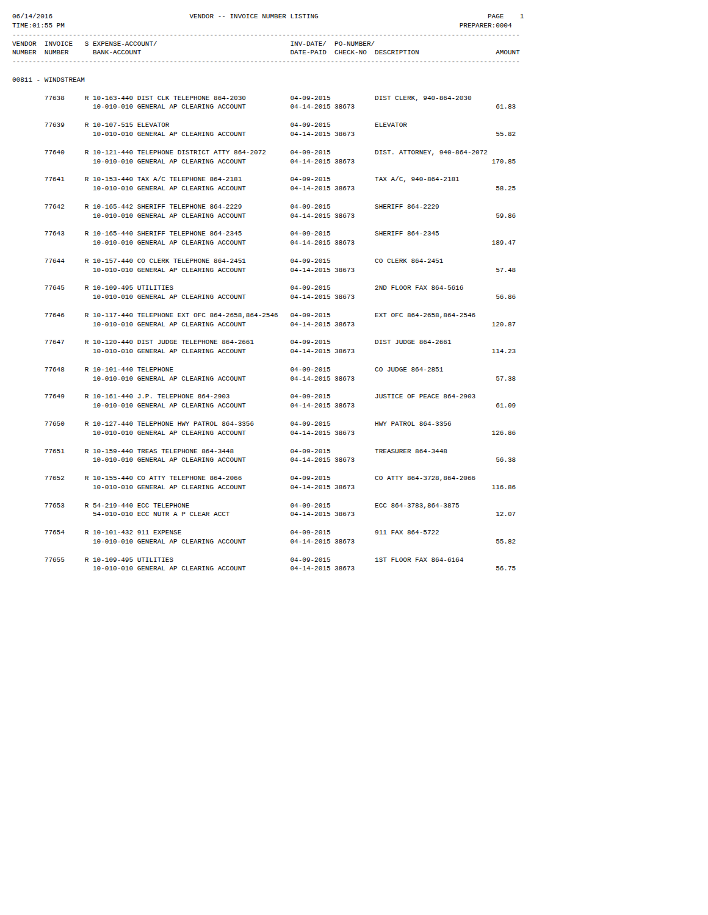06/14/2016                                  VENDOR -- INVOICE NUMBER LISTING                                          PAGE    1
TIME:01:55 PM                                                                                                  PREPARER:0004
------------------------------------------------------------------------------------------------------------------------------
VENDOR  INVOICE   S EXPENSE-ACCOUNT/                                 INV-DATE/  PO-NUMBER/
NUMBER  NUMBER      BANK-ACCOUNT                                     DATE-PAID  CHECK-NO  DESCRIPTION                   AMOUNT
------------------------------------------------------------------------------------------------------------------------------

00811 - WINDSTREAM

        77638     R 10-163-440 DIST CLK TELEPHONE 864-2030           04-09-2015           DIST CLERK, 940-864-2030
                    10-010-010 GENERAL AP CLEARING ACCOUNT           04-14-2015 38673                                   61.83

        77639     R 10-107-515 ELEVATOR                              04-09-2015           ELEVATOR
                    10-010-010 GENERAL AP CLEARING ACCOUNT           04-14-2015 38673                                   55.82

        77640     R 10-121-440 TELEPHONE DISTRICT ATTY 864-2072      04-09-2015           DIST. ATTORNEY, 940-864-2072
                    10-010-010 GENERAL AP CLEARING ACCOUNT           04-14-2015 38673                                  170.85

        77641     R 10-153-440 TAX A/C TELEPHONE 864-2181            04-09-2015           TAX A/C, 940-864-2181
                    10-010-010 GENERAL AP CLEARING ACCOUNT           04-14-2015 38673                                   58.25

        77642     R 10-165-442 SHERIFF TELEPHONE 864-2229            04-09-2015           SHERIFF 864-2229
                    10-010-010 GENERAL AP CLEARING ACCOUNT           04-14-2015 38673                                   59.86

        77643     R 10-165-440 SHERIFF TELEPHONE 864-2345            04-09-2015           SHERIFF 864-2345
                    10-010-010 GENERAL AP CLEARING ACCOUNT           04-14-2015 38673                                  189.47

        77644     R 10-157-440 CO CLERK TELEPHONE 864-2451           04-09-2015           CO CLERK 864-2451
                    10-010-010 GENERAL AP CLEARING ACCOUNT           04-14-2015 38673                                   57.48

        77645     R 10-109-495 UTILITIES                             04-09-2015           2ND FLOOR FAX 864-5616
                    10-010-010 GENERAL AP CLEARING ACCOUNT           04-14-2015 38673                                   56.86

        77646     R 10-117-440 TELEPHONE EXT OFC 864-2658,864-2546   04-09-2015           EXT OFC 864-2658,864-2546
                    10-010-010 GENERAL AP CLEARING ACCOUNT           04-14-2015 38673                                  120.87

        77647     R 10-120-440 DIST JUDGE TELEPHONE 864-2661         04-09-2015           DIST JUDGE 864-2661
                    10-010-010 GENERAL AP CLEARING ACCOUNT           04-14-2015 38673                                  114.23

        77648     R 10-101-440 TELEPHONE                             04-09-2015           CO JUDGE 864-2851
                    10-010-010 GENERAL AP CLEARING ACCOUNT           04-14-2015 38673                                   57.38

        77649     R 10-161-440 J.P. TELEPHONE 864-2903               04-09-2015           JUSTICE OF PEACE 864-2903
                    10-010-010 GENERAL AP CLEARING ACCOUNT           04-14-2015 38673                                   61.09

        77650     R 10-127-440 TELEPHONE HWY PATROL 864-3356         04-09-2015           HWY PATROL 864-3356
                    10-010-010 GENERAL AP CLEARING ACCOUNT           04-14-2015 38673                                  126.86

        77651     R 10-159-440 TREAS TELEPHONE 864-3448              04-09-2015           TREASURER 864-3448
                    10-010-010 GENERAL AP CLEARING ACCOUNT           04-14-2015 38673                                   56.38

        77652     R 10-155-440 CO ATTY TELEPHONE 864-2066            04-09-2015           CO ATTY 864-3728,864-2066
                    10-010-010 GENERAL AP CLEARING ACCOUNT           04-14-2015 38673                                  116.86

        77653     R 54-219-440 ECC TELEPHONE                         04-09-2015           ECC 864-3783,864-3875
                    54-010-010 ECC NUTR A P CLEAR ACCT               04-14-2015 38673                                   12.07

        77654     R 10-101-432 911 EXPENSE                           04-09-2015           911 FAX 864-5722
                    10-010-010 GENERAL AP CLEARING ACCOUNT           04-14-2015 38673                                   55.82

        77655     R 10-109-495 UTILITIES                             04-09-2015           1ST FLOOR FAX 864-6164
                    10-010-010 GENERAL AP CLEARING ACCOUNT           04-14-2015 38673                                   56.75